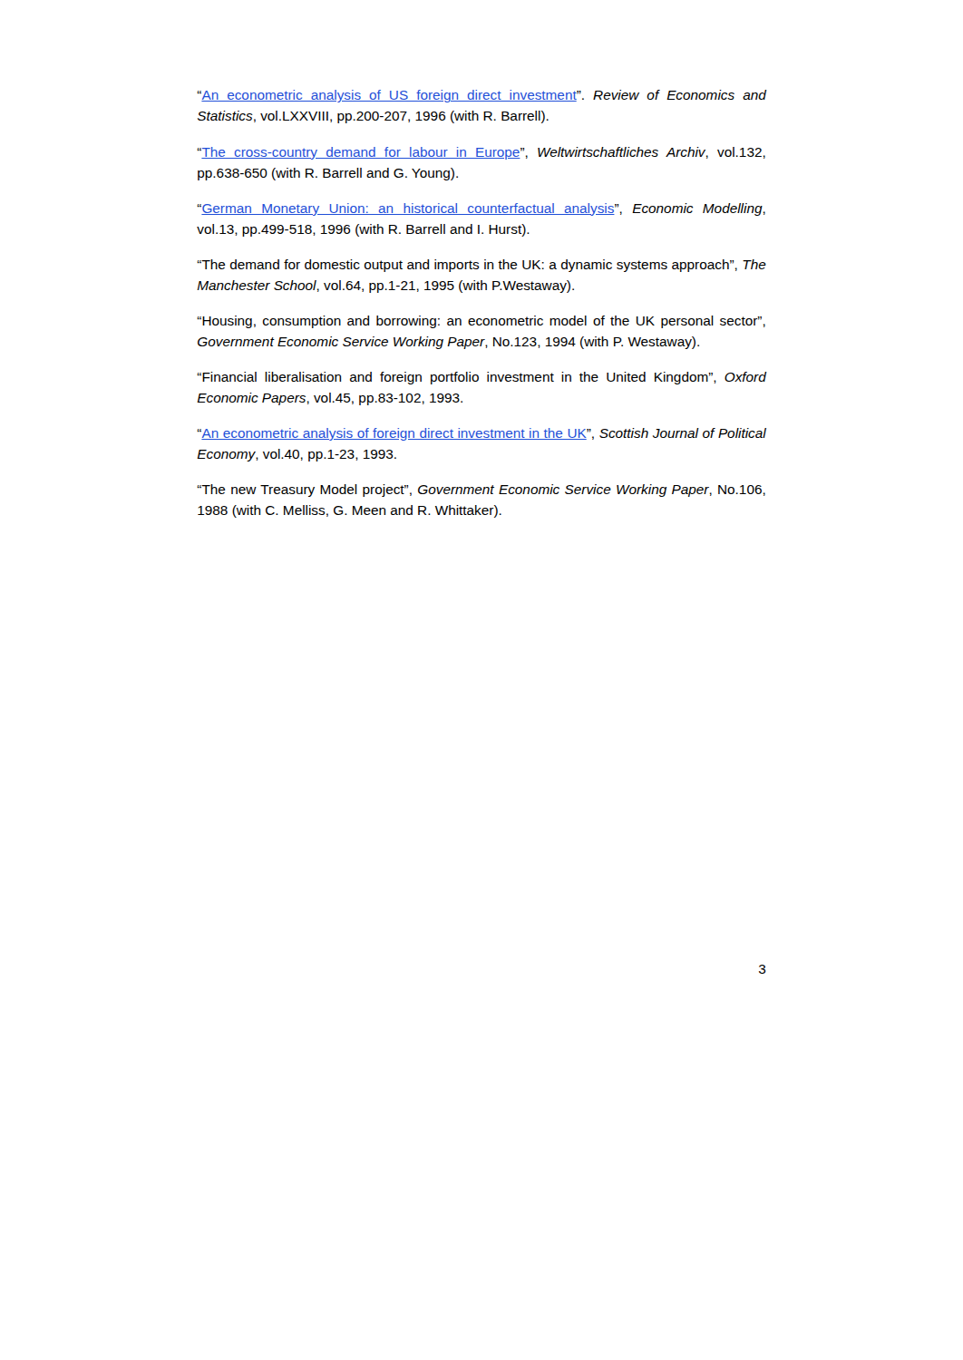“An econometric analysis of US foreign direct investment”. Review of Economics and Statistics, vol.LXXVIII, pp.200-207, 1996 (with R. Barrell).
“The cross-country demand for labour in Europe”, Weltwirtschaftliches Archiv, vol.132, pp.638-650 (with R. Barrell and G. Young).
“German Monetary Union: an historical counterfactual analysis”, Economic Modelling, vol.13, pp.499-518, 1996 (with R. Barrell and I. Hurst).
“The demand for domestic output and imports in the UK: a dynamic systems approach”, The Manchester School, vol.64, pp.1-21, 1995 (with P.Westaway).
“Housing, consumption and borrowing: an econometric model of the UK personal sector”, Government Economic Service Working Paper, No.123, 1994 (with P. Westaway).
“Financial liberalisation and foreign portfolio investment in the United Kingdom”, Oxford Economic Papers, vol.45, pp.83-102, 1993.
“An econometric analysis of foreign direct investment in the UK”, Scottish Journal of Political Economy, vol.40, pp.1-23, 1993.
“The new Treasury Model project”, Government Economic Service Working Paper, No.106, 1988 (with C. Melliss, G. Meen and R. Whittaker).
3